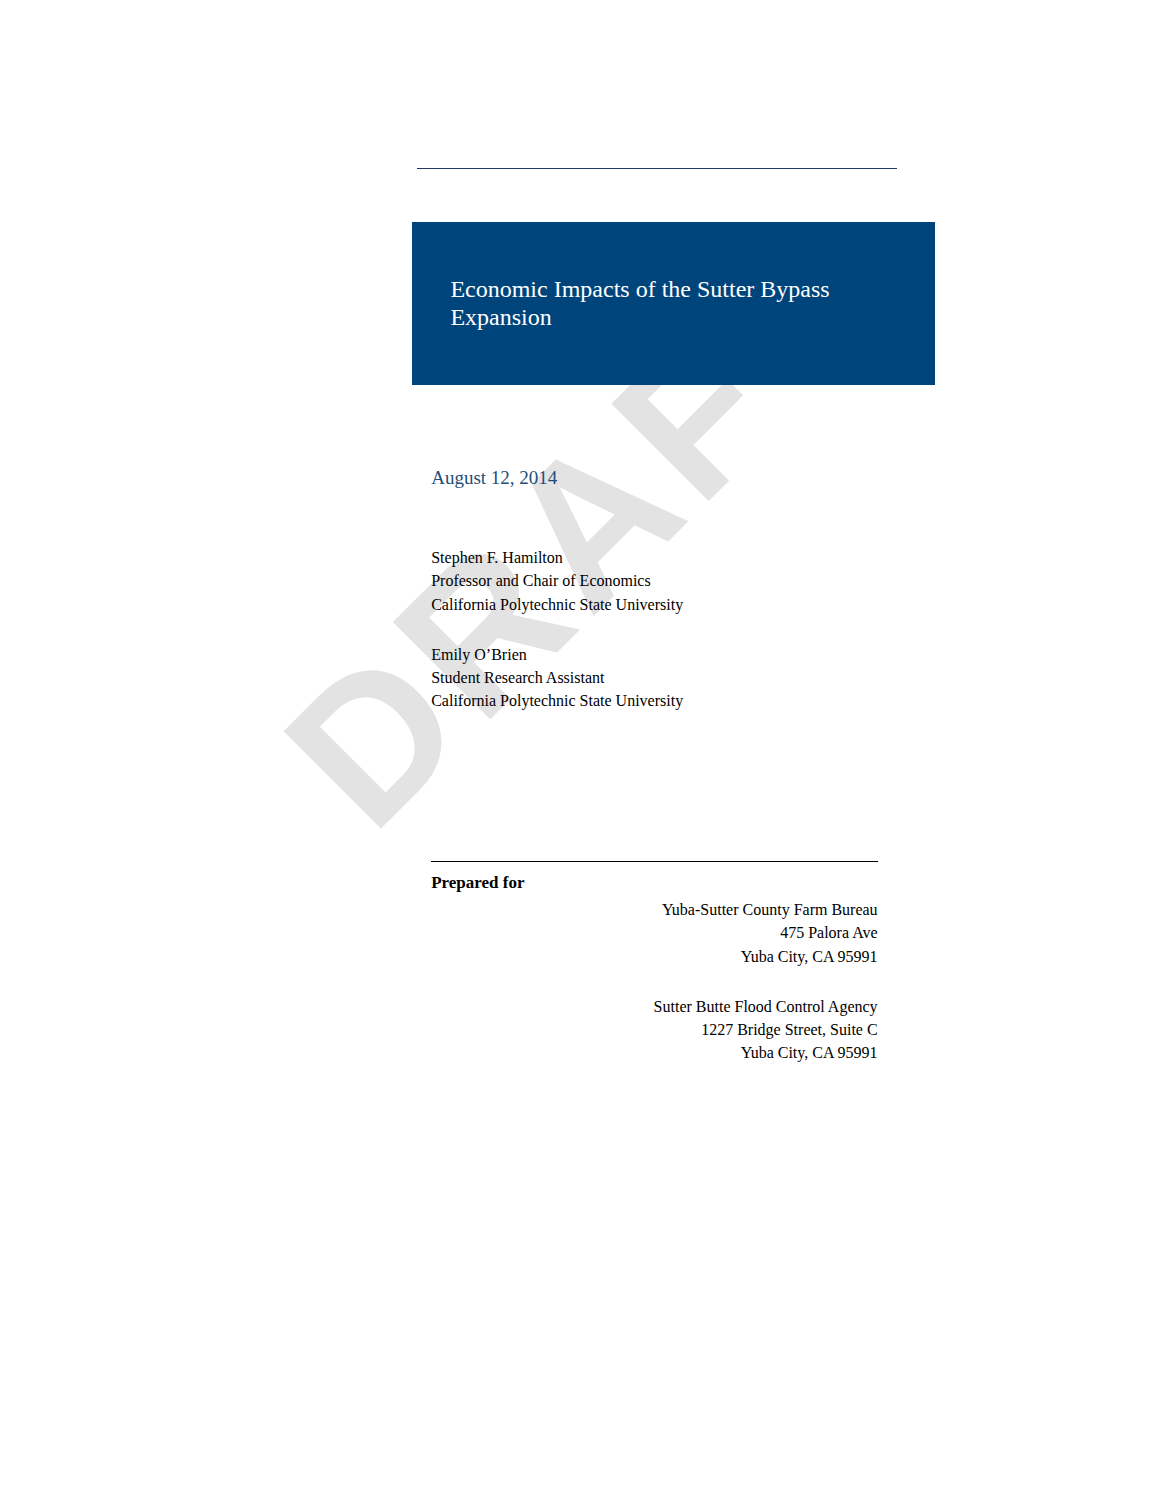DRAFT
Economic Impacts of the Sutter Bypass Expansion
August 12, 2014
Stephen F. Hamilton
Professor and Chair of Economics
California Polytechnic State University
Emily O’Brien
Student Research Assistant
California Polytechnic State University
Prepared for
Yuba-Sutter County Farm Bureau
475 Palora Ave
Yuba City, CA 95991
Sutter Butte Flood Control Agency
1227 Bridge Street, Suite C
Yuba City, CA 95991